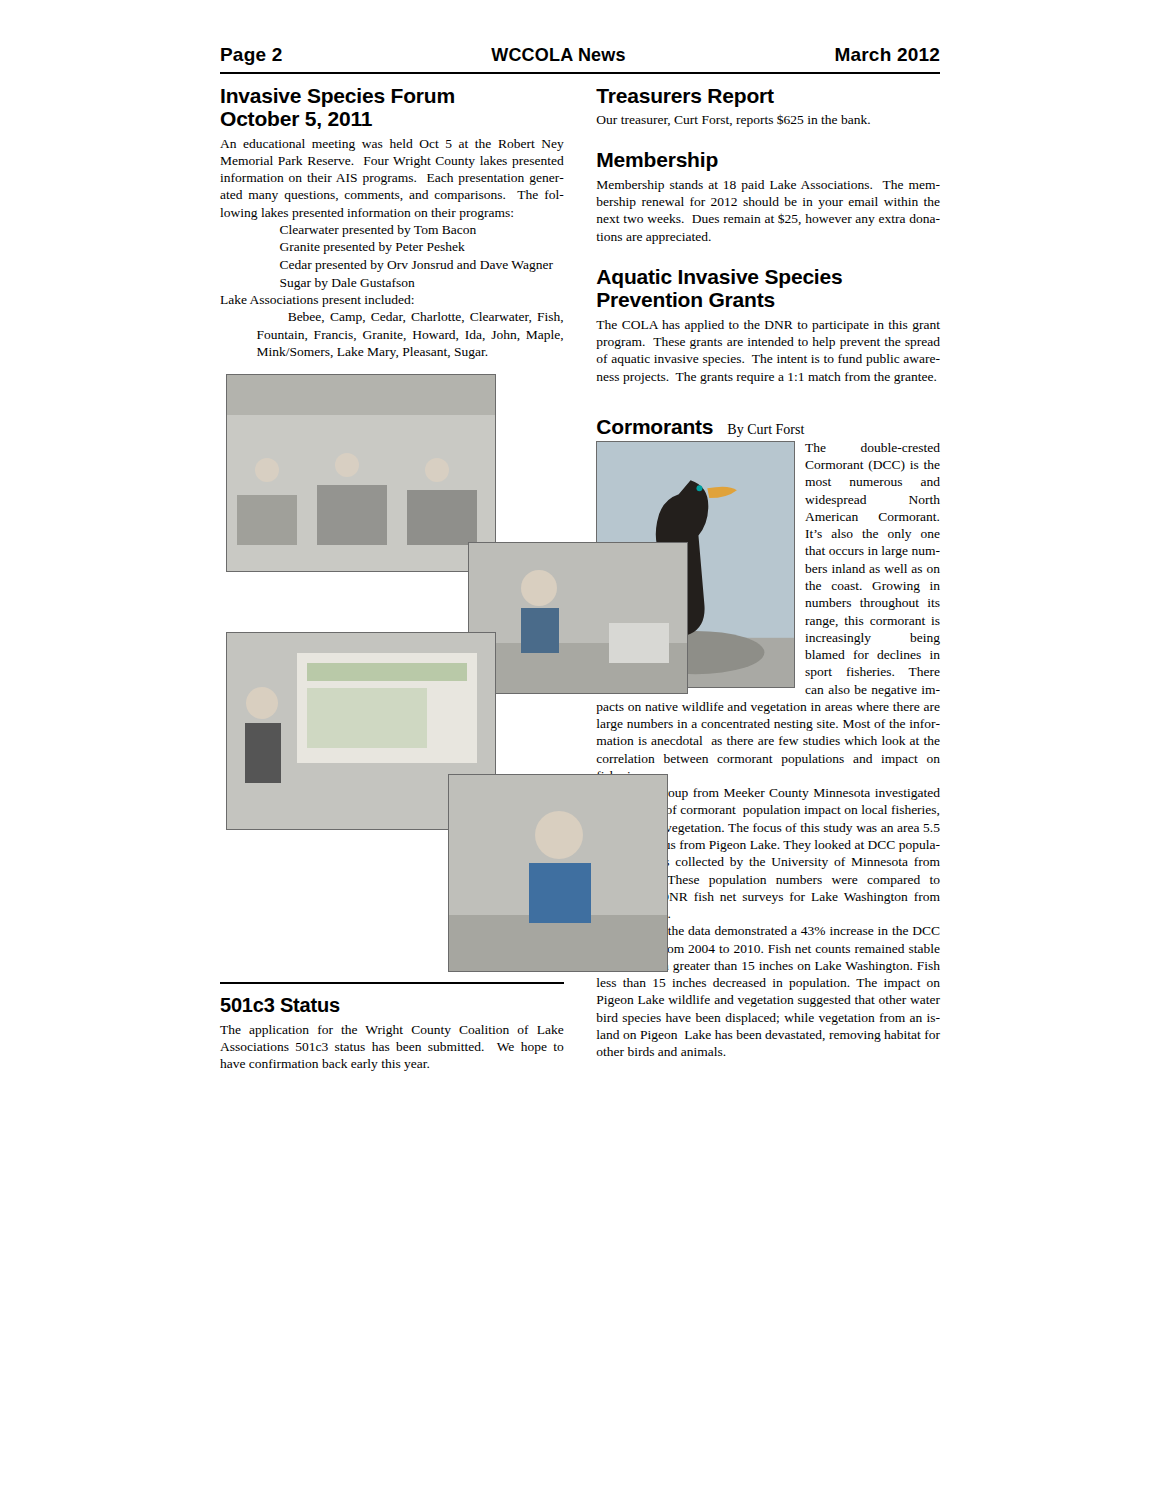Page 2
WCCOLA News
March 2012
Invasive Species Forum
October 5, 2011
An educational meeting was held Oct 5 at the Robert Ney Memorial Park Reserve. Four Wright County lakes presented information on their AIS programs. Each presentation generated many questions, comments, and comparisons. The following lakes presented information on their programs:
Clearwater presented by Tom Bacon
Granite presented by Peter Peshek
Cedar presented by Orv Jonsrud and Dave Wagner
Sugar by Dale Gustafson
Lake Associations present included:
Bebee, Camp, Cedar, Charlotte, Clearwater, Fish, Fountain, Francis, Granite, Howard, Ida, John, Maple, Mink/Somers, Lake Mary, Pleasant, Sugar.
501c3 Status
The application for the Wright County Coalition of Lake Associations 501c3 status has been submitted. We hope to have confirmation back early this year.
Treasurers Report
Our treasurer, Curt Forst, reports $625 in the bank.
Membership
Membership stands at 18 paid Lake Associations. The membership renewal for 2012 should be in your email within the next two weeks. Dues remain at $25, however any extra donations are appreciated.
Aquatic Invasive Species Prevention Grants
The COLA has applied to the DNR to participate in this grant program. These grants are intended to help prevent the spread of aquatic invasive species. The intent is to fund public awareness projects. The grants require a 1:1 match from the grantee.
Cormorants
By Curt Forst
The double-crested Cormorant (DCC) is the most numerous and widespread North American Cormorant. It’s also the only one that occurs in large numbers inland as well as on the coast. Growing in numbers throughout its range, this cormorant is increasingly being blamed for declines in sport fisheries. There can also be negative impacts on native wildlife and vegetation in areas where there are large numbers in a concentrated nesting site. Most of the information is anecdotal as there are few studies which look at the correlation between cormorant populations and impact on fisheries.
In 2011, a group from Meeker County Minnesota investigated the question of cormorant population impact on local fisheries, wildlife and vegetation. The focus of this study was an area 5.5 miles in radius from Pigeon Lake. They looked at DCC population numbers collected by the University of Minnesota from 2004-2010. These population numbers were compared to Minnesota DNR fish net surveys for Lake Washington from 2001 to 2008.
Summary of the data demonstrated a 43% increase in the DCC population from 2004 to 2010. Fish net counts remained stable for those fish greater than 15 inches on Lake Washington. Fish less than 15 inches decreased in population. The impact on Pigeon Lake wildlife and vegetation suggested that other water bird species have been displaced; while vegetation from an island on Pigeon Lake has been devastated, removing habitat for other birds and animals.